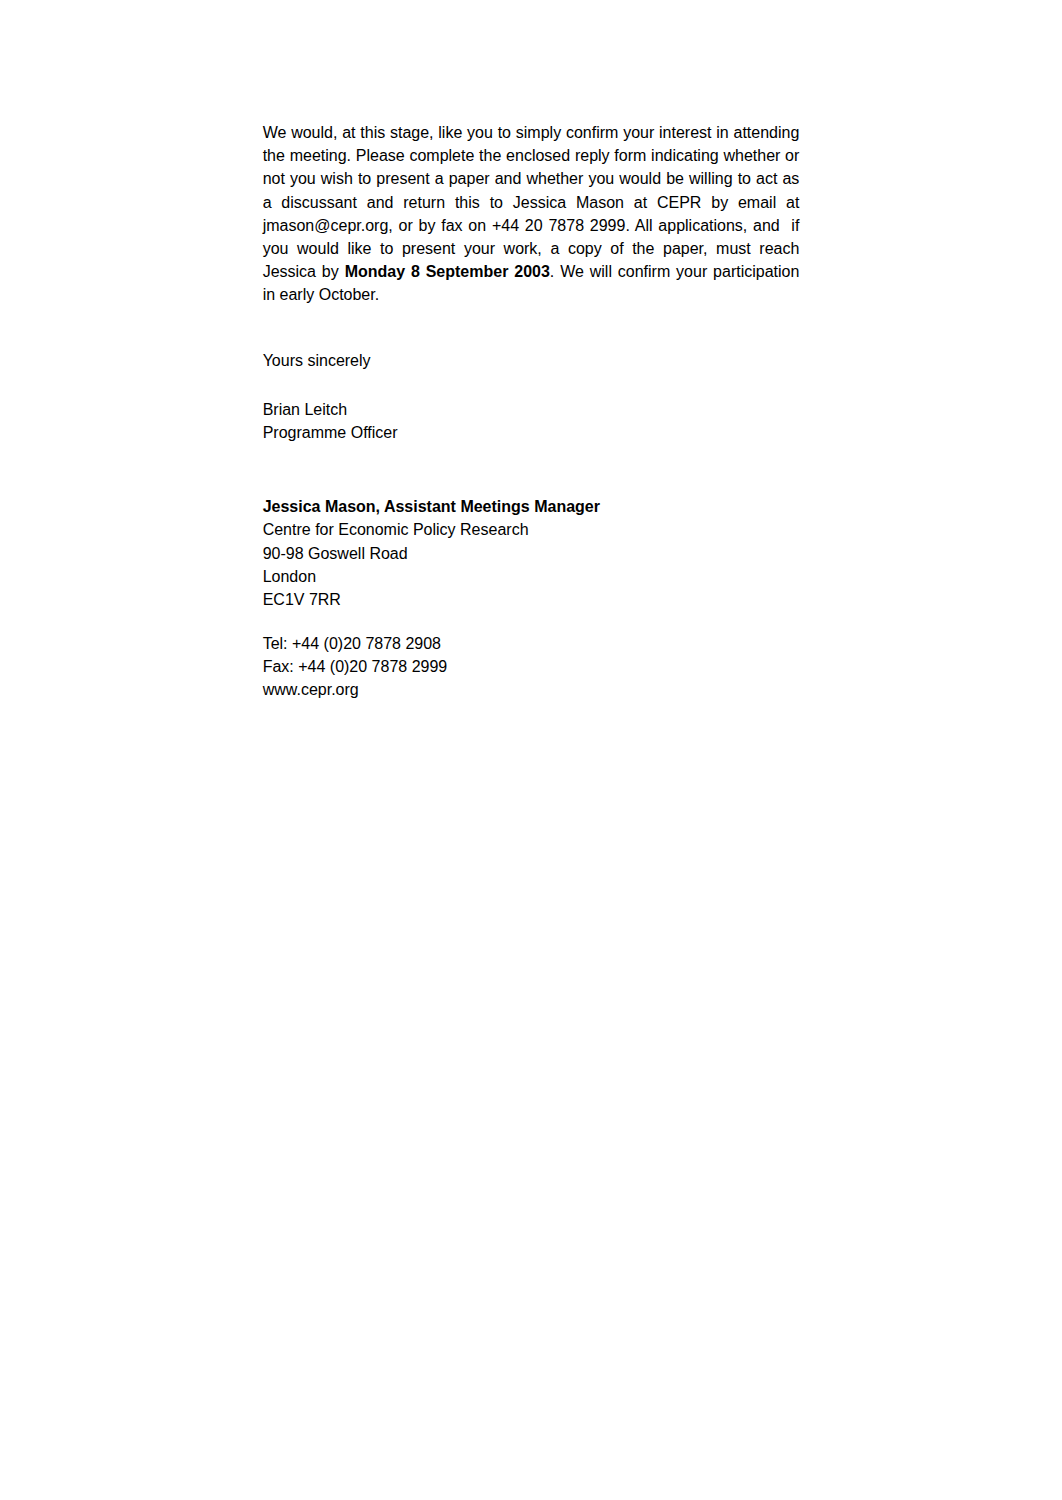We would, at this stage, like you to simply confirm your interest in attending the meeting. Please complete the enclosed reply form indicating whether or not you wish to present a paper and whether you would be willing to act as a discussant and return this to Jessica Mason at CEPR by email at jmason@cepr.org, or by fax on +44 20 7878 2999. All applications, and if you would like to present your work, a copy of the paper, must reach Jessica by Monday 8 September 2003. We will confirm your participation in early October.
Yours sincerely
Brian Leitch
Programme Officer
Jessica Mason, Assistant Meetings Manager
Centre for Economic Policy Research
90-98 Goswell Road
London
EC1V 7RR
Tel: +44 (0)20 7878 2908
Fax: +44 (0)20 7878 2999
www.cepr.org